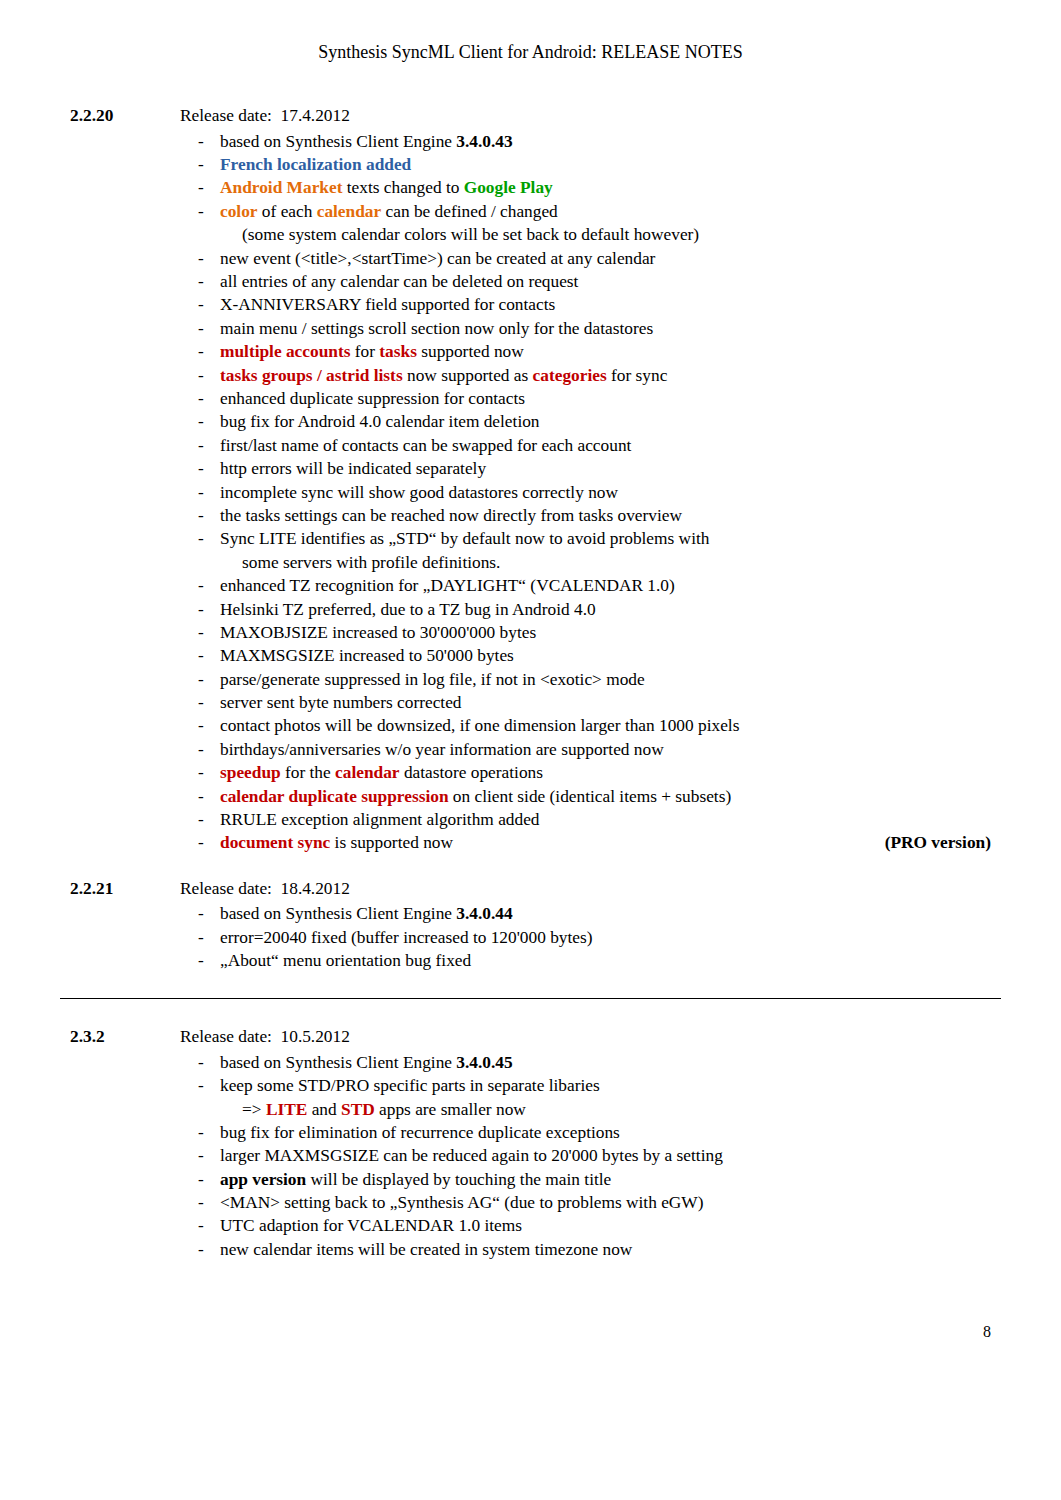Synthesis SyncML Client for Android: RELEASE NOTES
2.2.20
Release date: 17.4.2012
based on Synthesis Client Engine 3.4.0.43
French localization added
Android Market texts changed to Google Play
color of each calendar can be defined / changed (some system calendar colors will be set back to default however)
new event (<title>,<startTime>) can be created at any calendar
all entries of any calendar can be deleted on request
X-ANNIVERSARY field supported for contacts
main menu / settings scroll section now only for the datastores
multiple accounts for tasks supported now
tasks groups / astrid lists now supported as categories for sync
enhanced duplicate suppression for contacts
bug fix for Android 4.0 calendar item deletion
first/last name of contacts can be swapped for each account
http errors will be indicated separately
incomplete sync will show good datastores correctly now
the tasks settings can be reached now directly from tasks overview
Sync LITE identifies as „STD“ by default now to avoid problems with some servers with profile definitions.
enhanced TZ recognition for „DAYLIGHT“ (VCALENDAR 1.0)
Helsinki TZ preferred, due to a TZ bug in Android 4.0
MAXOBJSIZE increased to 30'000'000 bytes
MAXMSGSIZE increased to 50'000 bytes
parse/generate suppressed in log file, if not in <exotic> mode
server sent byte numbers corrected
contact photos will be downsized, if one dimension larger than 1000 pixels
birthdays/anniversaries w/o year information are supported now
speedup for the calendar datastore operations
calendar duplicate suppression on client side (identical items + subsets)
RRULE exception alignment algorithm added
document sync is supported now (PRO version)
2.2.21
Release date: 18.4.2012
based on Synthesis Client Engine 3.4.0.44
error=20040 fixed (buffer increased to 120'000 bytes)
„About“ menu orientation bug fixed
2.3.2
Release date: 10.5.2012
based on Synthesis Client Engine 3.4.0.45
keep some STD/PRO specific parts in separate libaries => LITE and STD apps are smaller now
bug fix for elimination of recurrence duplicate exceptions
larger MAXMSGSIZE can be reduced again to 20'000 bytes by a setting
app version will be displayed by touching the main title
<MAN> setting back to „Synthesis AG“ (due to problems with eGW)
UTC adaption for VCALENDAR 1.0 items
new calendar items will be created in system timezone now
8